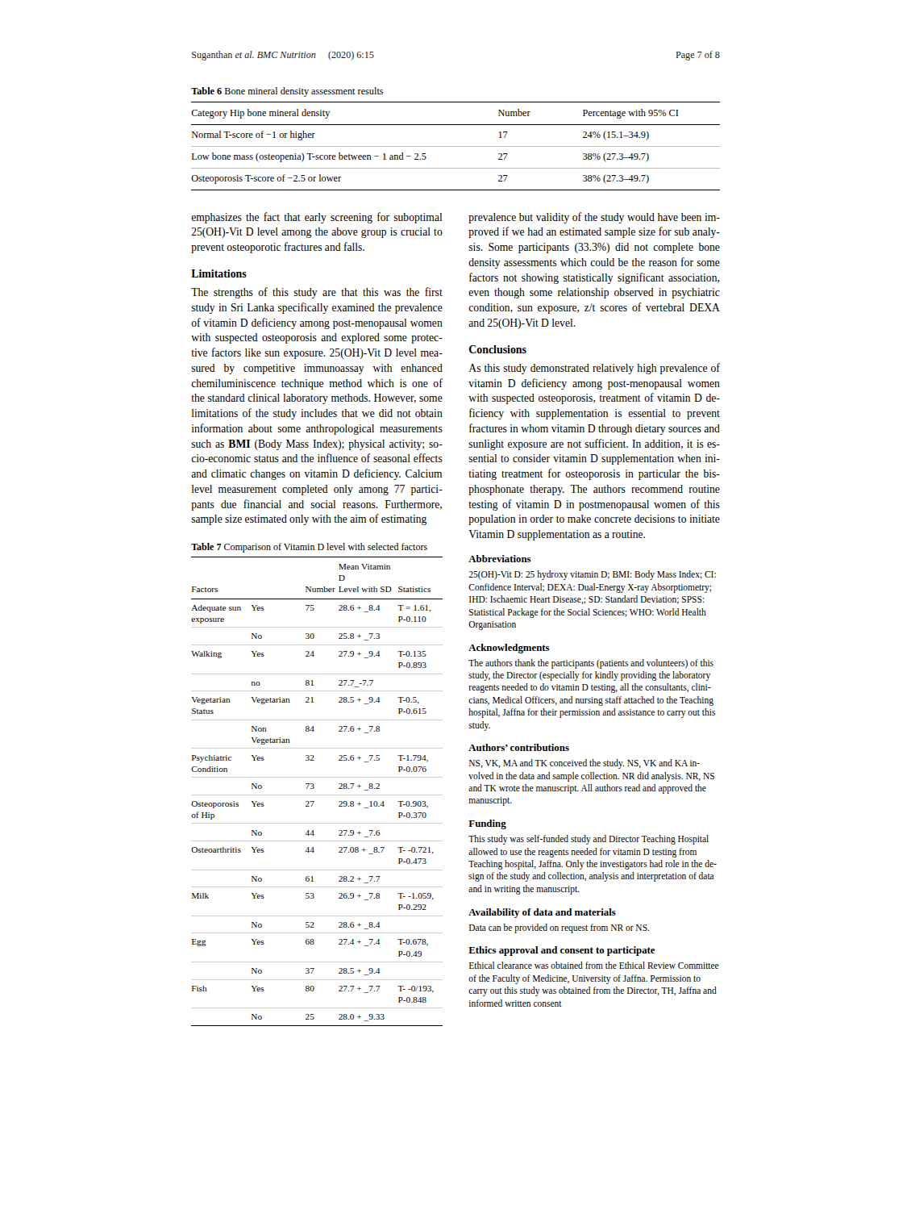Suganthan et al. BMC Nutrition (2020) 6:15
Page 7 of 8
Table 6 Bone mineral density assessment results
| Category Hip bone mineral density | Number | Percentage with 95% CI |
| --- | --- | --- |
| Normal T-score of −1 or higher | 17 | 24% (15.1–34.9) |
| Low bone mass (osteopenia) T-score between − 1 and − 2.5 | 27 | 38% (27.3–49.7) |
| Osteoporosis T-score of −2.5 or lower | 27 | 38% (27.3–49.7) |
emphasizes the fact that early screening for suboptimal 25(OH)-Vit D level among the above group is crucial to prevent osteoporotic fractures and falls.
Limitations
The strengths of this study are that this was the first study in Sri Lanka specifically examined the prevalence of vitamin D deficiency among post-menopausal women with suspected osteoporosis and explored some protective factors like sun exposure. 25(OH)-Vit D level measured by competitive immunoassay with enhanced chemiluminiscence technique method which is one of the standard clinical laboratory methods. However, some limitations of the study includes that we did not obtain information about some anthropological measurements such as BMI (Body Mass Index); physical activity; socio-economic status and the influence of seasonal effects and climatic changes on vitamin D deficiency. Calcium level measurement completed only among 77 participants due financial and social reasons. Furthermore, sample size estimated only with the aim of estimating
Table 7 Comparison of Vitamin D level with selected factors
| Factors | | Number | Mean Vitamin D Level with SD | Statistics |
| --- | --- | --- | --- | --- |
| Adequate sun exposure | Yes | 75 | 28.6 + _8.4 | T = 1.61, P-0.110 |
| | No | 30 | 25.8 + _7.3 | |
| Walking | Yes | 24 | 27.9 + _9.4 | T-0.135 P-0.893 |
| | no | 81 | 27.7_-7.7 | |
| Vegetarian Status | Vegetarian | 21 | 28.5 + _9.4 | T-0.5, P-0.615 |
| | Non Vegetarian | 84 | 27.6 + _7.8 | |
| Psychiatric Condition | Yes | 32 | 25.6 + _7.5 | T-1.794, P-0.076 |
| | No | 73 | 28.7 + _8.2 | |
| Osteoporosis of Hip | Yes | 27 | 29.8 + _10.4 | T-0.903, P-0.370 |
| | No | 44 | 27.9 + _7.6 | |
| Osteoarthritis | Yes | 44 | 27.08 + _8.7 | T- -0.721, P-0.473 |
| | No | 61 | 28.2 + _7.7 | |
| Milk | Yes | 53 | 26.9 + _7.8 | T- -1.059, P-0.292 |
| | No | 52 | 28.6 + _8.4 | |
| Egg | Yes | 68 | 27.4 + _7.4 | T-0.678, P-0.49 |
| | No | 37 | 28.5 + _9.4 | |
| Fish | Yes | 80 | 27.7 + _7.7 | T- -0/193, P-0.848 |
| | No | 25 | 28.0 + _9.33 | |
prevalence but validity of the study would have been improved if we had an estimated sample size for sub analysis. Some participants (33.3%) did not complete bone density assessments which could be the reason for some factors not showing statistically significant association, even though some relationship observed in psychiatric condition, sun exposure, z/t scores of vertebral DEXA and 25(OH)-Vit D level.
Conclusions
As this study demonstrated relatively high prevalence of vitamin D deficiency among post-menopausal women with suspected osteoporosis, treatment of vitamin D deficiency with supplementation is essential to prevent fractures in whom vitamin D through dietary sources and sunlight exposure are not sufficient. In addition, it is essential to consider vitamin D supplementation when initiating treatment for osteoporosis in particular the bisphosphonate therapy. The authors recommend routine testing of vitamin D in postmenopausal women of this population in order to make concrete decisions to initiate Vitamin D supplementation as a routine.
Abbreviations
25(OH)-Vit D: 25 hydroxy vitamin D; BMI: Body Mass Index; CI: Confidence Interval; DEXA: Dual-Energy X-ray Absorptiometry; IHD: Ischaemic Heart Disease,; SD: Standard Deviation; SPSS: Statistical Package for the Social Sciences; WHO: World Health Organisation
Acknowledgments
The authors thank the participants (patients and volunteers) of this study, the Director (especially for kindly providing the laboratory reagents needed to do vitamin D testing, all the consultants, clinicians, Medical Officers, and nursing staff attached to the Teaching hospital, Jaffna for their permission and assistance to carry out this study.
Authors’ contributions
NS, VK, MA and TK conceived the study. NS, VK and KA involved in the data and sample collection. NR did analysis. NR, NS and TK wrote the manuscript. All authors read and approved the manuscript.
Funding
This study was self-funded study and Director Teaching Hospital allowed to use the reagents needed for vitamin D testing from Teaching hospital, Jaffna. Only the investigators had role in the design of the study and collection, analysis and interpretation of data and in writing the manuscript.
Availability of data and materials
Data can be provided on request from NR or NS.
Ethics approval and consent to participate
Ethical clearance was obtained from the Ethical Review Committee of the Faculty of Medicine, University of Jaffna. Permission to carry out this study was obtained from the Director, TH, Jaffna and informed written consent